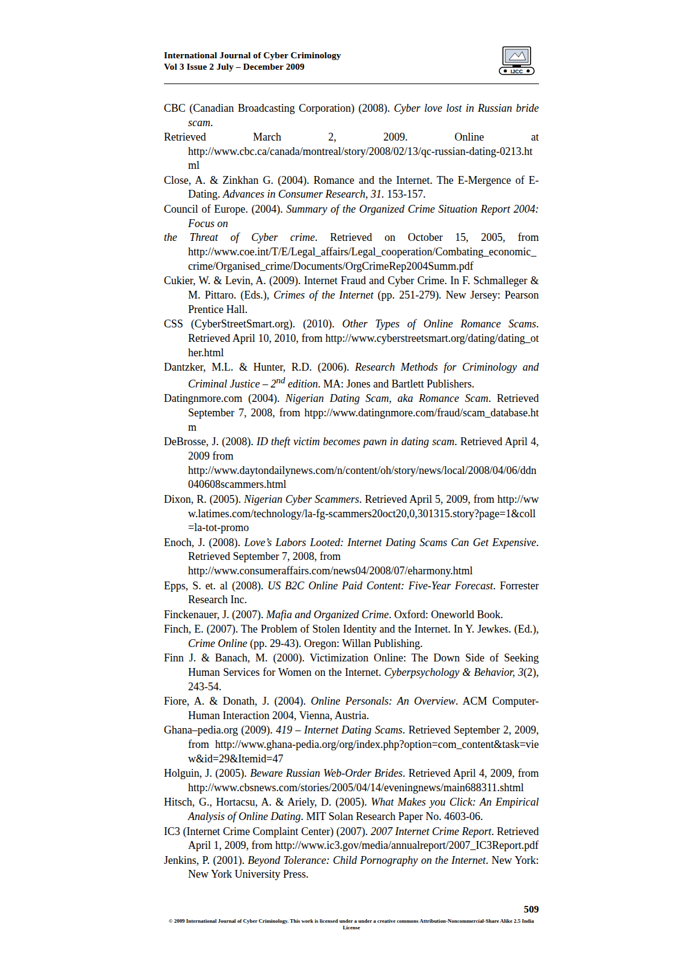International Journal of Cyber Criminology
Vol 3 Issue 2 July – December 2009
IJCC
CBC (Canadian Broadcasting Corporation) (2008). Cyber love lost in Russian bride scam. Retrieved March 2, 2009. Online at http://www.cbc.ca/canada/montreal/story/2008/02/13/qc-russian-dating-0213.html
Close, A. & Zinkhan G. (2004). Romance and the Internet. The E-Mergence of E-Dating. Advances in Consumer Research, 31. 153-157.
Council of Europe. (2004). Summary of the Organized Crime Situation Report 2004: Focus on the Threat of Cyber crime. Retrieved on October 15, 2005, from http://www.coe.int/T/E/Legal_affairs/Legal_cooperation/Combating_economic_crime/Organised_crime/Documents/OrgCrimeRep2004Summ.pdf
Cukier, W. & Levin, A. (2009). Internet Fraud and Cyber Crime. In F. Schmalleger & M. Pittaro. (Eds.), Crimes of the Internet (pp. 251-279). New Jersey: Pearson Prentice Hall.
CSS (CyberStreetSmart.org). (2010). Other Types of Online Romance Scams. Retrieved April 10, 2010, from http://www.cyberstreetsmart.org/dating/dating_other.html
Dantzker, M.L. & Hunter, R.D. (2006). Research Methods for Criminology and Criminal Justice – 2nd edition. MA: Jones and Bartlett Publishers.
Datingnmore.com (2004). Nigerian Dating Scam, aka Romance Scam. Retrieved September 7, 2008, from htpp://www.datingnmore.com/fraud/scam_database.htm
DeBrosse, J. (2008). ID theft victim becomes pawn in dating scam. Retrieved April 4, 2009 from
http://www.daytondailynews.com/n/content/oh/story/news/local/2008/04/06/ddn040608scammers.html
Dixon, R. (2005). Nigerian Cyber Scammers. Retrieved April 5, 2009, from http://www.latimes.com/technology/la-fg-scammers20oct20,0,301315.story?page=1&coll=la-tot-promo
Enoch, J. (2008). Love’s Labors Looted: Internet Dating Scams Can Get Expensive. Retrieved September 7, 2008, from
http://www.consumeraffairs.com/news04/2008/07/eharmony.html
Epps, S. et. al (2008). US B2C Online Paid Content: Five-Year Forecast. Forrester Research Inc.
Finckenauer, J. (2007). Mafia and Organized Crime. Oxford: Oneworld Book.
Finch, E. (2007). The Problem of Stolen Identity and the Internet. In Y. Jewkes. (Ed.), Crime Online (pp. 29-43). Oregon: Willan Publishing.
Finn J. & Banach, M. (2000). Victimization Online: The Down Side of Seeking Human Services for Women on the Internet. Cyberpsychology & Behavior, 3(2), 243-54.
Fiore, A. & Donath, J. (2004). Online Personals: An Overview. ACM Computer-Human Interaction 2004, Vienna, Austria.
Ghana–pedia.org (2009). 419 – Internet Dating Scams. Retrieved September 2, 2009, from http://www.ghana-pedia.org/org/index.php?option=com_content&task=view&id=29&Itemid=47
Holguin, J. (2005). Beware Russian Web-Order Brides. Retrieved April 4, 2009, from http://www.cbsnews.com/stories/2005/04/14/eveningnews/main688311.shtml
Hitsch, G., Hortacsu, A. & Ariely, D. (2005). What Makes you Click: An Empirical Analysis of Online Dating. MIT Solan Research Paper No. 4603-06.
IC3 (Internet Crime Complaint Center) (2007). 2007 Internet Crime Report. Retrieved April 1, 2009, from http://www.ic3.gov/media/annualreport/2007_IC3Report.pdf
Jenkins, P. (2001). Beyond Tolerance: Child Pornography on the Internet. New York: New York University Press.
509
© 2009 International Journal of Cyber Criminology. This work is licensed under a under a creative commons Attribution-Noncommercial-Share Alike 2.5 India License